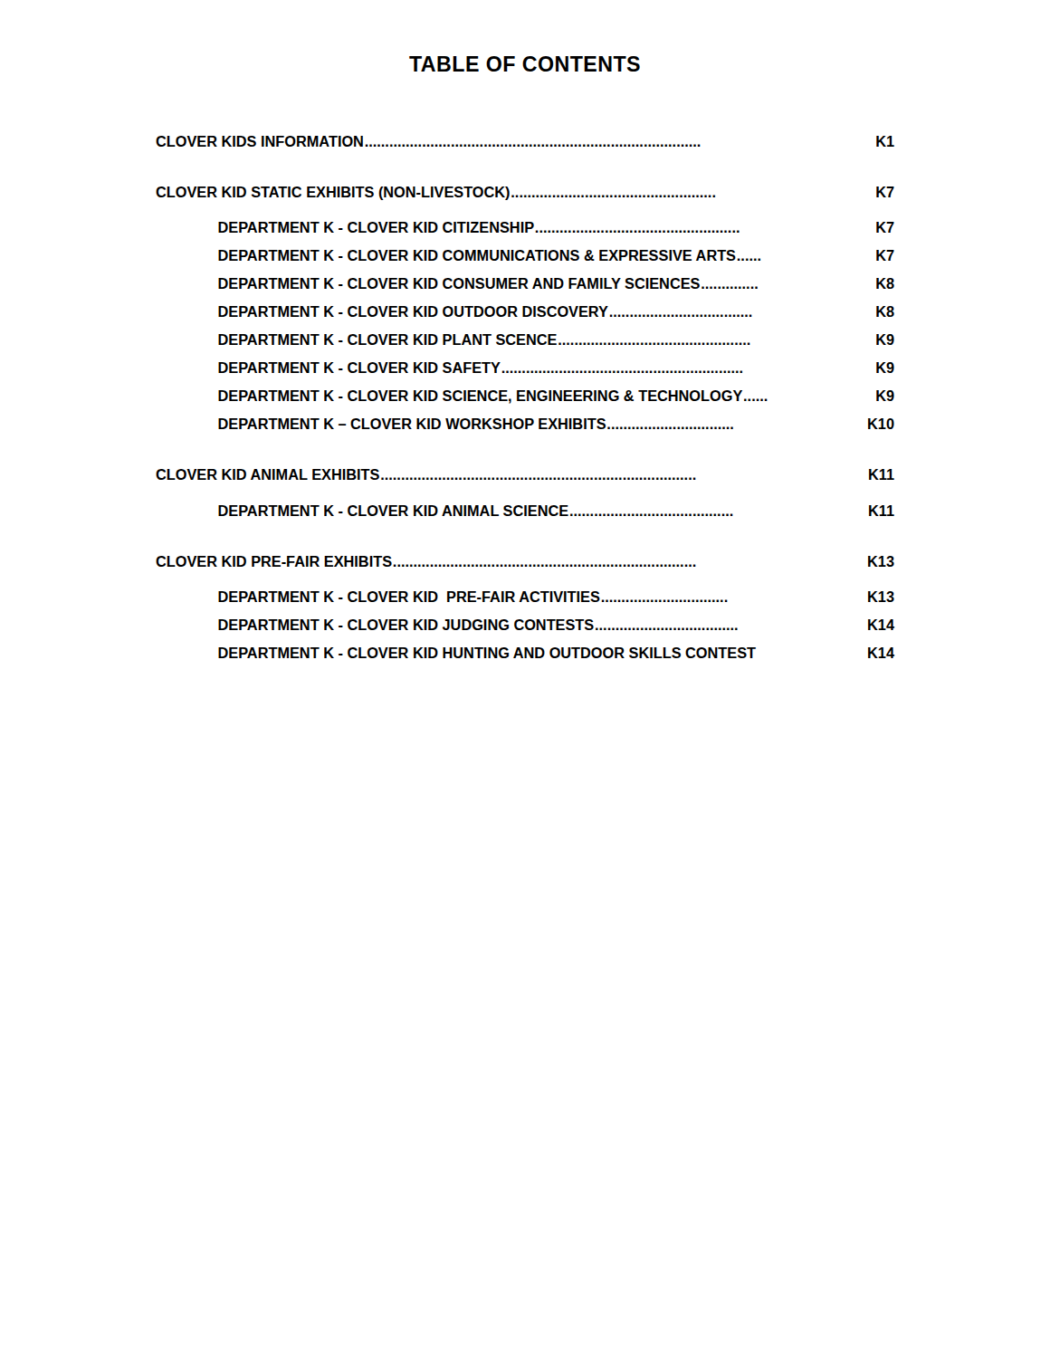TABLE OF CONTENTS
CLOVER KIDS INFORMATION .................................................................................. K1
CLOVER KID STATIC EXHIBITS (NON-LIVESTOCK) .................................................. K7
DEPARTMENT K - CLOVER KID CITIZENSHIP .................................................. K7
DEPARTMENT K - CLOVER KID COMMUNICATIONS & EXPRESSIVE ARTS ...... K7
DEPARTMENT K - CLOVER KID CONSUMER AND FAMILY SCIENCES .............. K8
DEPARTMENT K - CLOVER KID OUTDOOR DISCOVERY ................................... K8
DEPARTMENT K - CLOVER KID PLANT SCENCE ............................................... K9
DEPARTMENT K - CLOVER KID SAFETY ........................................................... K9
DEPARTMENT K - CLOVER KID SCIENCE, ENGINEERING & TECHNOLOGY ...... K9
DEPARTMENT K – CLOVER KID WORKSHOP EXHIBITS ............................... K10
CLOVER KID ANIMAL EXHIBITS ............................................................................. K11
DEPARTMENT K - CLOVER KID ANIMAL SCIENCE ........................................ K11
CLOVER KID PRE-FAIR EXHIBITS .......................................................................... K13
DEPARTMENT K - CLOVER KID PRE-FAIR ACTIVITIES ............................... K13
DEPARTMENT K - CLOVER KID JUDGING CONTESTS ................................... K14
DEPARTMENT K - CLOVER KID HUNTING AND OUTDOOR SKILLS CONTEST K14